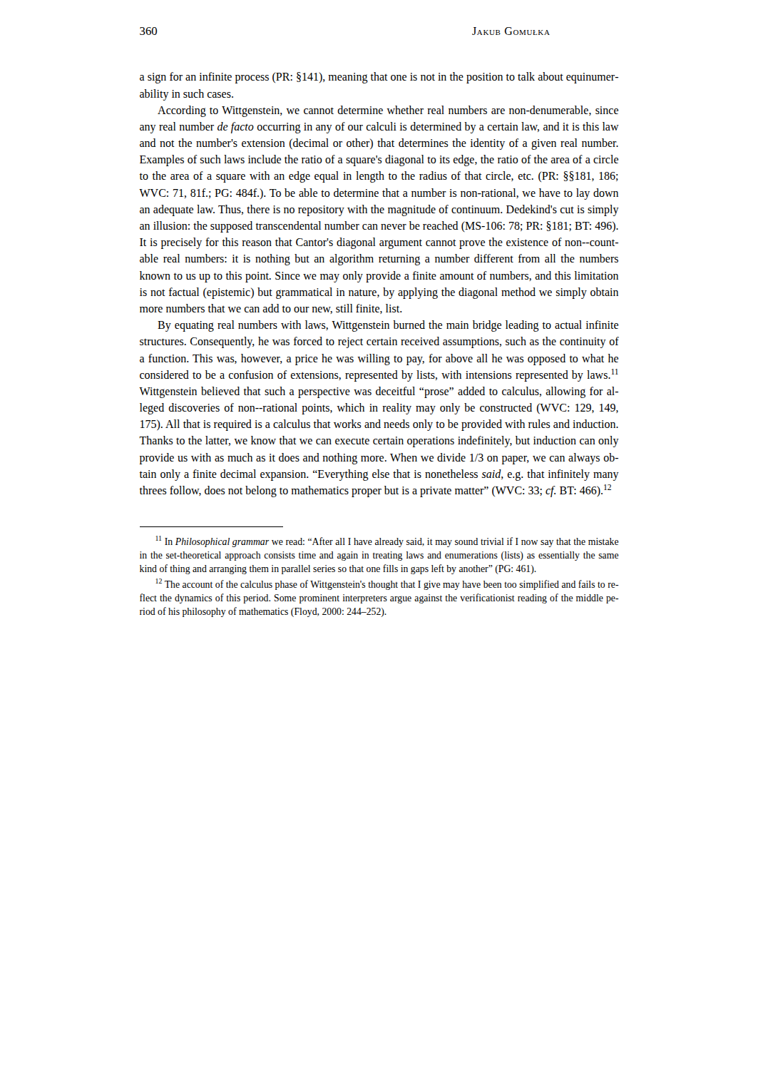360 Jakub Gomułka
a sign for an infinite process (PR: §141), meaning that one is not in the position to talk about equinumerability in such cases.
According to Wittgenstein, we cannot determine whether real numbers are non-denumerable, since any real number de facto occurring in any of our calculi is determined by a certain law, and it is this law and not the number's extension (decimal or other) that determines the identity of a given real number. Examples of such laws include the ratio of a square's diagonal to its edge, the ratio of the area of a circle to the area of a square with an edge equal in length to the radius of that circle, etc. (PR: §§181, 186; WVC: 71, 81f.; PG: 484f.). To be able to determine that a number is non-rational, we have to lay down an adequate law. Thus, there is no repository with the magnitude of continuum. Dedekind's cut is simply an illusion: the supposed transcendental number can never be reached (MS-106: 78; PR: §181; BT: 496). It is precisely for this reason that Cantor's diagonal argument cannot prove the existence of non-⁠-countable real numbers: it is nothing but an algorithm returning a number different from all the numbers known to us up to this point. Since we may only provide a finite amount of numbers, and this limitation is not factual (epistemic) but grammatical in nature, by applying the diagonal method we simply obtain more numbers that we can add to our new, still finite, list.
By equating real numbers with laws, Wittgenstein burned the main bridge leading to actual infinite structures. Consequently, he was forced to reject certain received assumptions, such as the continuity of a function. This was, however, a price he was willing to pay, for above all he was opposed to what he considered to be a confusion of extensions, represented by lists, with intensions represented by laws.11 Wittgenstein believed that such a perspective was deceitful “prose” added to calculus, allowing for alleged discoveries of non-⁠-rational points, which in reality may only be constructed (WVC: 129, 149, 175). All that is required is a calculus that works and needs only to be provided with rules and induction. Thanks to the latter, we know that we can execute certain operations indefinitely, but induction can only provide us with as much as it does and nothing more. When we divide 1/3 on paper, we can always obtain only a finite decimal expansion. “Everything else that is nonetheless said, e.g. that infinitely many threes follow, does not belong to mathematics proper but is a private matter” (WVC: 33; cf. BT: 466).12
11 In Philosophical grammar we read: “After all I have already said, it may sound trivial if I now say that the mistake in the set-theoretical approach consists time and again in treating laws and enumerations (lists) as essentially the same kind of thing and arranging them in parallel series so that one fills in gaps left by another” (PG: 461).
12 The account of the calculus phase of Wittgenstein's thought that I give may have been too simplified and fails to reflect the dynamics of this period. Some prominent interpreters argue against the verificationist reading of the middle period of his philosophy of mathematics (Floyd, 2000: 244–252).